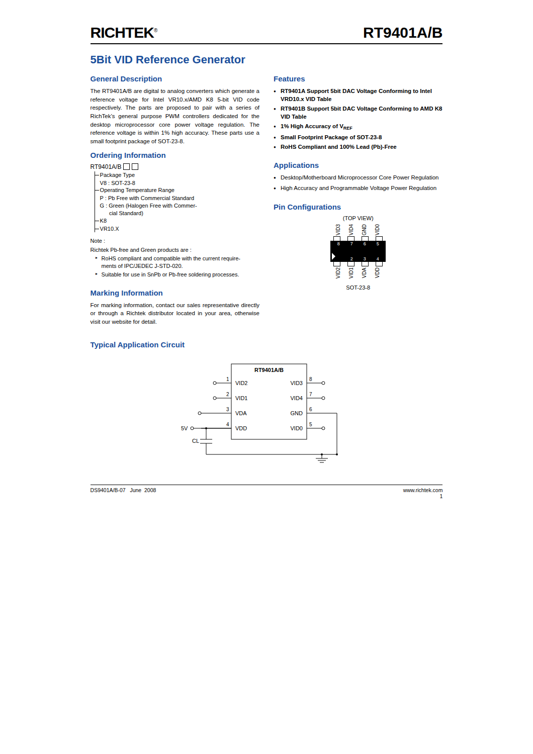RICHTEK®
RT9401A/B
5Bit VID Reference Generator
General Description
The RT9401A/B are digital to analog converters which generate a reference voltage for Intel VR10.x/AMD K8 5-bit VID code respectively. The parts are proposed to pair with a series of RichTek’s general purpose PWM controllers dedicated for the desktop microprocessor core power voltage regulation. The reference voltage is within 1% high accuracy. These parts use a small footprint package of SOT-23-8.
Ordering Information
RT9401A/B
Package Type
V8 : SOT-23-8
Operating Temperature Range
P : Pb Free with Commercial Standard
G : Green (Halogen Free with Commer-
cial Standard)
K8
VR10.X
Note :
Richtek Pb-free and Green products are :
RoHS compliant and compatible with the current require-
ments of IPC/JEDEC J-STD-020.
Suitable for use in SnPb or Pb-free soldering processes.
Marking Information
For marking information, contact our sales representative directly or through a Richtek distributor located in your area, otherwise visit our website for detail.
Features
RT9401A Support 5bit DAC Voltage Conforming to Intel VRD10.x VID Table
RT9401B Support 5bit DAC Voltage Conforming to AMD K8 VID Table
1% High Accuracy of VREF
Small Footprint Package of SOT-23-8
RoHS Compliant and 100% Lead (Pb)-Free
Applications
Desktop/Motherboard Microprocessor Core Power Regulation
High Accuracy and Programmable Voltage Power Regulation
Pin Configurations
(TOP VIEW)
VID3 VID4 GND VID0
8765
234
VID2 VID1 VDA VDD
SOT-23-8
Typical Application Circuit
RT9401A/B VID2 VID1 VDA VDD VID3 VID4 GND VID0 1 2 3 4 8 7 6 5 5V CL
DS9401A/B-07 June 2008
www.richtek.com
1